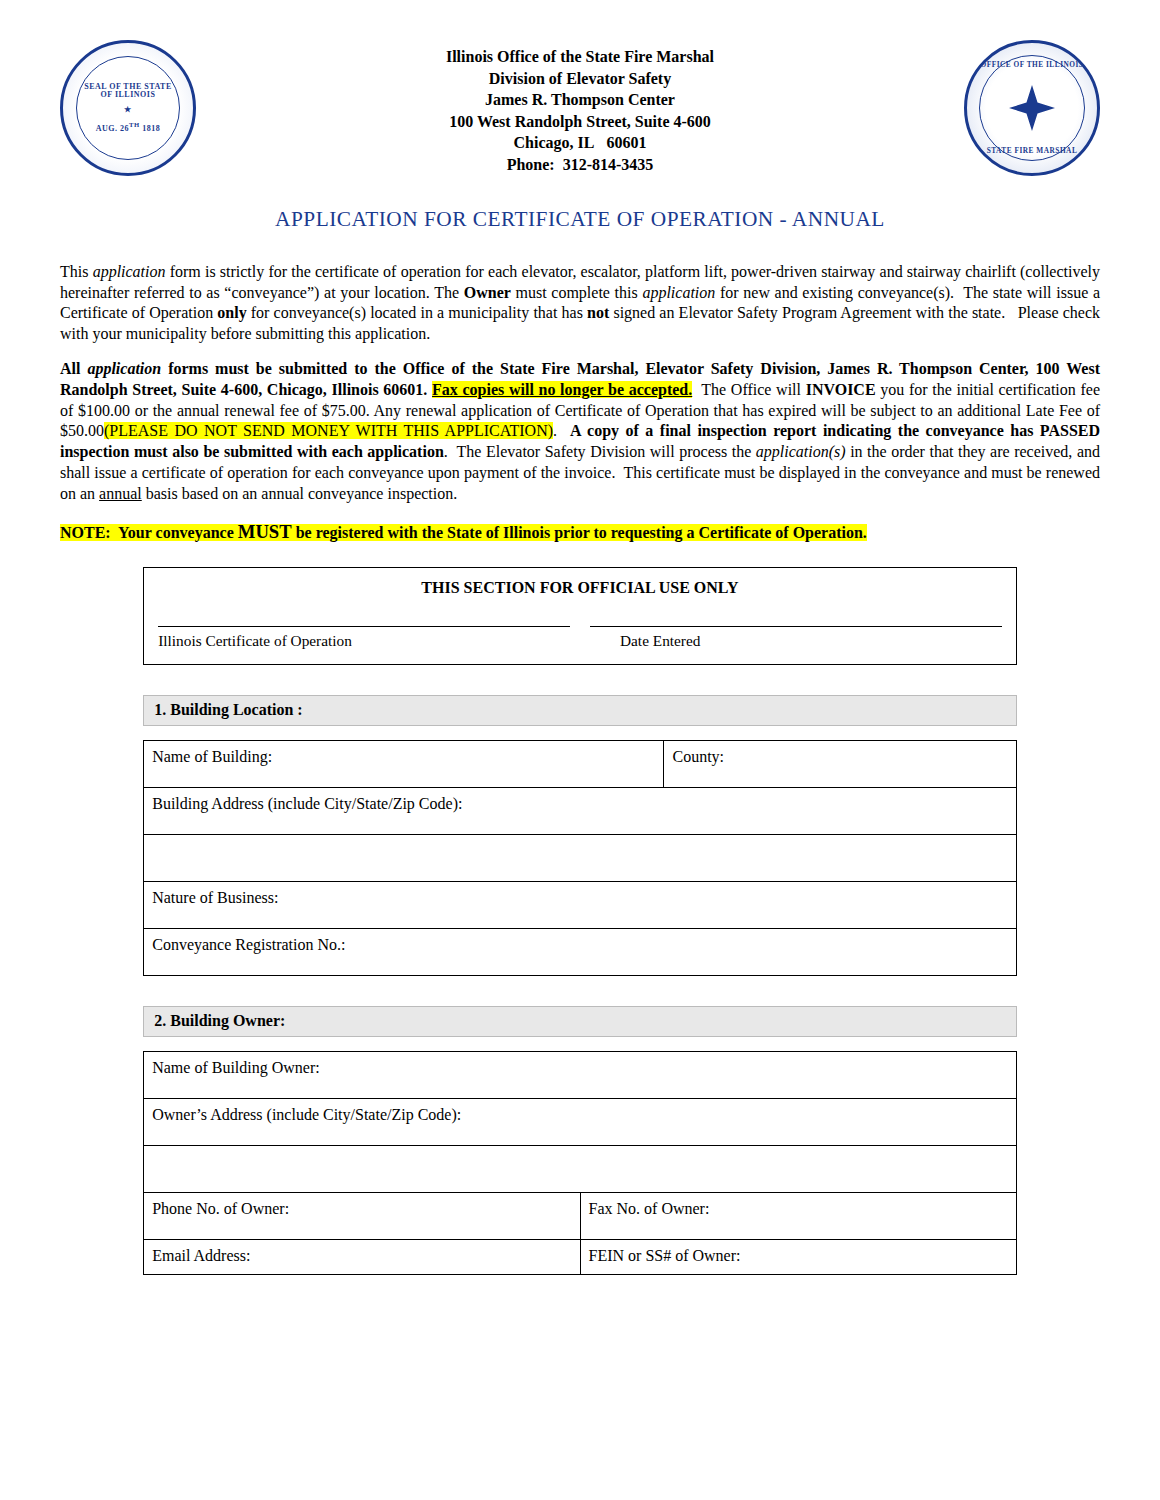SEAL OF THE STATE OF ILLINOIS ★ AUG. 26TH 1818
Illinois Office of the State Fire Marshal
Division of Elevator Safety
James R. Thompson Center
100 West Randolph Street, Suite 4-600
Chicago, IL 60601
Phone: 312-814-3435
OFFICE OF THE ILLINOIS
STATE FIRE MARSHAL
APPLICATION FOR CERTIFICATE OF OPERATION - ANNUAL
This application form is strictly for the certificate of operation for each elevator, escalator, platform lift, power-driven stairway and stairway chairlift (collectively hereinafter referred to as “conveyance”) at your location. The Owner must complete this application for new and existing conveyance(s). The state will issue a Certificate of Operation only for conveyance(s) located in a municipality that has not signed an Elevator Safety Program Agreement with the state. Please check with your municipality before submitting this application.
All application forms must be submitted to the Office of the State Fire Marshal, Elevator Safety Division, James R. Thompson Center, 100 West Randolph Street, Suite 4-600, Chicago, Illinois 60601. Fax copies will no longer be accepted. The Office will INVOICE you for the initial certification fee of $100.00 or the annual renewal fee of $75.00. Any renewal application of Certificate of Operation that has expired will be subject to an additional Late Fee of $50.00(PLEASE DO NOT SEND MONEY WITH THIS APPLICATION). A copy of a final inspection report indicating the conveyance has PASSED inspection must also be submitted with each application. The Elevator Safety Division will process the application(s) in the order that they are received, and shall issue a certificate of operation for each conveyance upon payment of the invoice. This certificate must be displayed in the conveyance and must be renewed on an annual basis based on an annual conveyance inspection.
NOTE: Your conveyance MUST be registered with the State of Illinois prior to requesting a Certificate of Operation.
THIS SECTION FOR OFFICIAL USE ONLY
Illinois Certificate of Operation
Date Entered
1. Building Location :
| Name of Building: | County: |
| Building Address (include City/State/Zip Code): |
| Nature of Business: |
| Conveyance Registration No.: |
2. Building Owner:
| Name of Building Owner: |
| Owner’s Address (include City/State/Zip Code): |
| Phone No. of Owner: | Fax No. of Owner: |
| Email Address: | FEIN or SS# of Owner: |